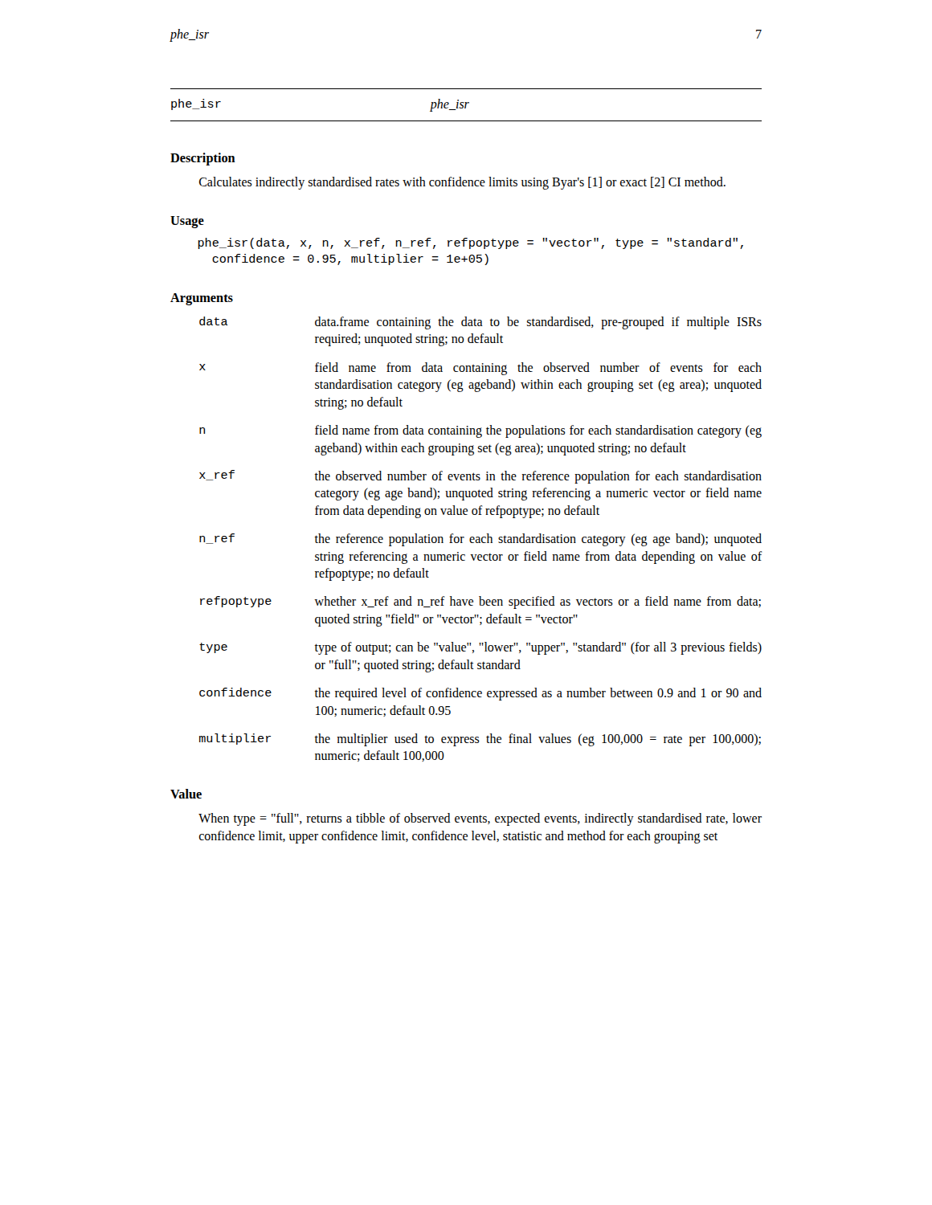phe_isr 7
| phe_isr | phe_isr |
Description
Calculates indirectly standardised rates with confidence limits using Byar's [1] or exact [2] CI method.
Usage
phe_isr(data, x, n, x_ref, n_ref, refpoptype = "vector", type = "standard",
  confidence = 0.95, multiplier = 1e+05)
Arguments
data
data.frame containing the data to be standardised, pre-grouped if multiple ISRs required; unquoted string; no default
x
field name from data containing the observed number of events for each standardisation category (eg ageband) within each grouping set (eg area); unquoted string; no default
n
field name from data containing the populations for each standardisation category (eg ageband) within each grouping set (eg area); unquoted string; no default
x_ref
the observed number of events in the reference population for each standardisation category (eg age band); unquoted string referencing a numeric vector or field name from data depending on value of refpoptype; no default
n_ref
the reference population for each standardisation category (eg age band); unquoted string referencing a numeric vector or field name from data depending on value of refpoptype; no default
refpoptype
whether x_ref and n_ref have been specified as vectors or a field name from data; quoted string "field" or "vector"; default = "vector"
type
type of output; can be "value", "lower", "upper", "standard" (for all 3 previous fields) or "full"; quoted string; default standard
confidence
the required level of confidence expressed as a number between 0.9 and 1 or 90 and 100; numeric; default 0.95
multiplier
the multiplier used to express the final values (eg 100,000 = rate per 100,000); numeric; default 100,000
Value
When type = "full", returns a tibble of observed events, expected events, indirectly standardised rate, lower confidence limit, upper confidence limit, confidence level, statistic and method for each grouping set